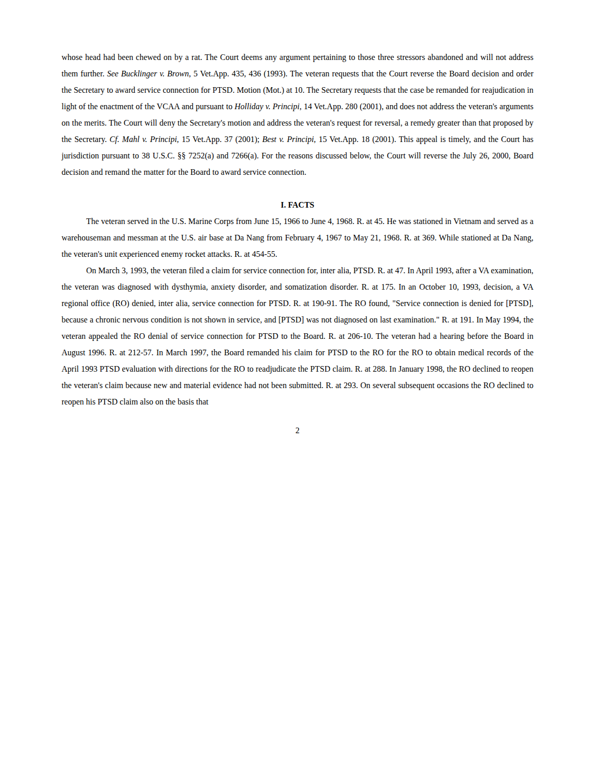whose head had been chewed on by a rat. The Court deems any argument pertaining to those three stressors abandoned and will not address them further. See Bucklinger v. Brown, 5 Vet.App. 435, 436 (1993). The veteran requests that the Court reverse the Board decision and order the Secretary to award service connection for PTSD. Motion (Mot.) at 10. The Secretary requests that the case be remanded for reajudication in light of the enactment of the VCAA and pursuant to Holliday v. Principi, 14 Vet.App. 280 (2001), and does not address the veteran's arguments on the merits. The Court will deny the Secretary's motion and address the veteran's request for reversal, a remedy greater than that proposed by the Secretary. Cf. Mahl v. Principi, 15 Vet.App. 37 (2001); Best v. Principi, 15 Vet.App. 18 (2001). This appeal is timely, and the Court has jurisdiction pursuant to 38 U.S.C. §§ 7252(a) and 7266(a). For the reasons discussed below, the Court will reverse the July 26, 2000, Board decision and remand the matter for the Board to award service connection.
I. FACTS
The veteran served in the U.S. Marine Corps from June 15, 1966 to June 4, 1968. R. at 45. He was stationed in Vietnam and served as a warehouseman and messman at the U.S. air base at Da Nang from February 4, 1967 to May 21, 1968. R. at 369. While stationed at Da Nang, the veteran's unit experienced enemy rocket attacks. R. at 454-55.
On March 3, 1993, the veteran filed a claim for service connection for, inter alia, PTSD. R. at 47. In April 1993, after a VA examination, the veteran was diagnosed with dysthymia, anxiety disorder, and somatization disorder. R. at 175. In an October 10, 1993, decision, a VA regional office (RO) denied, inter alia, service connection for PTSD. R. at 190-91. The RO found, "Service connection is denied for [PTSD], because a chronic nervous condition is not shown in service, and [PTSD] was not diagnosed on last examination." R. at 191. In May 1994, the veteran appealed the RO denial of service connection for PTSD to the Board. R. at 206-10. The veteran had a hearing before the Board in August 1996. R. at 212-57. In March 1997, the Board remanded his claim for PTSD to the RO for the RO to obtain medical records of the April 1993 PTSD evaluation with directions for the RO to readjudicate the PTSD claim. R. at 288. In January 1998, the RO declined to reopen the veteran's claim because new and material evidence had not been submitted. R. at 293. On several subsequent occasions the RO declined to reopen his PTSD claim also on the basis that
2